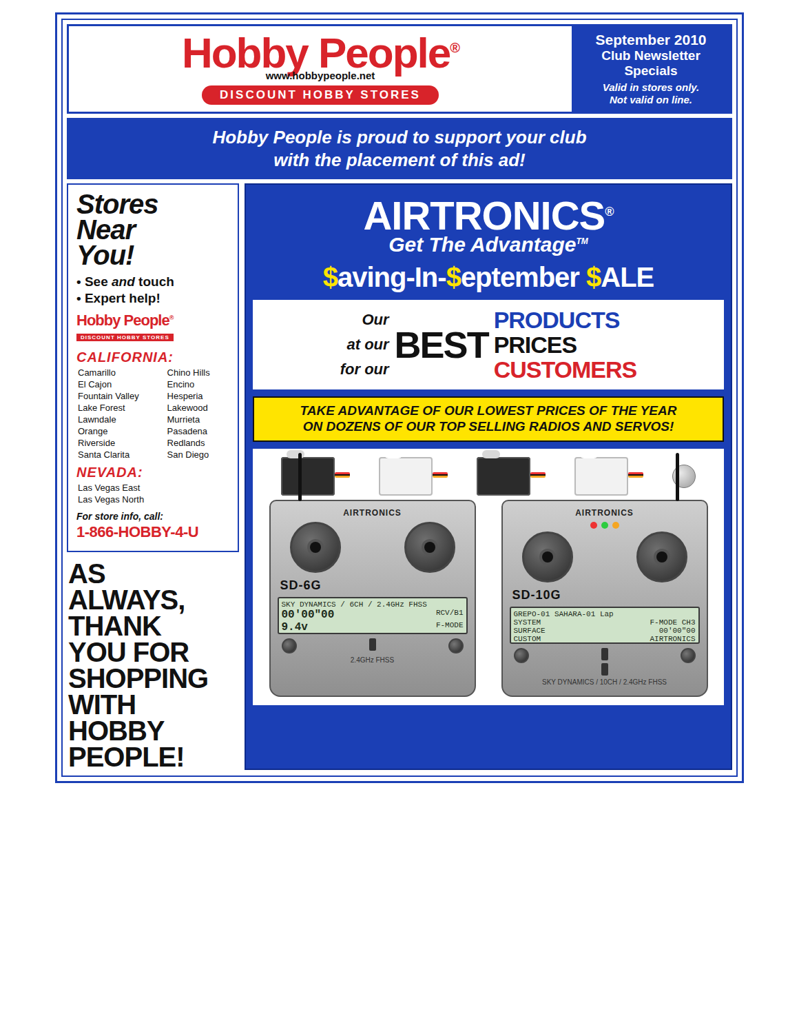Hobby People®
www.hobbypeople.net
DISCOUNT HOBBY STORES
September 2010
Club Newsletter
Specials
Valid in stores only.
Not valid on line.
Hobby People is proud to support your club
with the placement of this ad!
Stores
Near
You!
• See and touch
• Expert help!
Hobby People®
DISCOUNT HOBBY STORES
CALIFORNIA:
| Camarillo | Chino Hills |
| El Cajon | Encino |
| Fountain Valley | Hesperia |
| Lake Forest | Lakewood |
| Lawndale | Murrieta |
| Orange | Pasadena |
| Riverside | Redlands |
| Santa Clarita | San Diego |
NEVADA:
| Las Vegas East |
| Las Vegas North |
For store info, call:
1-866-HOBBY-4-U
AS
ALWAYS,
THANK
YOU FOR
SHOPPING
WITH
HOBBY
PEOPLE!
AIRTRONICS®
Get The AdvantageTM
$aving-In-$eptember $ALE
Our
BEST
PRODUCTS
at our
PRICES
for our
CUSTOMERS
TAKE ADVANTAGE OF OUR LOWEST PRICES OF THE YEAR
ON DOZENS OF OUR TOP SELLING RADIOS AND SERVOS!
AIRTRONICS
SD-6G
SKY DYNAMICS / 6CH / 2.4GHz FHSS
00'00"00 RCV/B1
9.4v F-MODE
2.4GHz FHSS
AIRTRONICS
SD-10G
GREPO-01 SAHARA-01 Lap
SYSTEM F-MODE CH3
SURFACE 00'00"00
CUSTOM AIRTRONICS
SKY DYNAMICS / 10CH / 2.4GHz FHSS